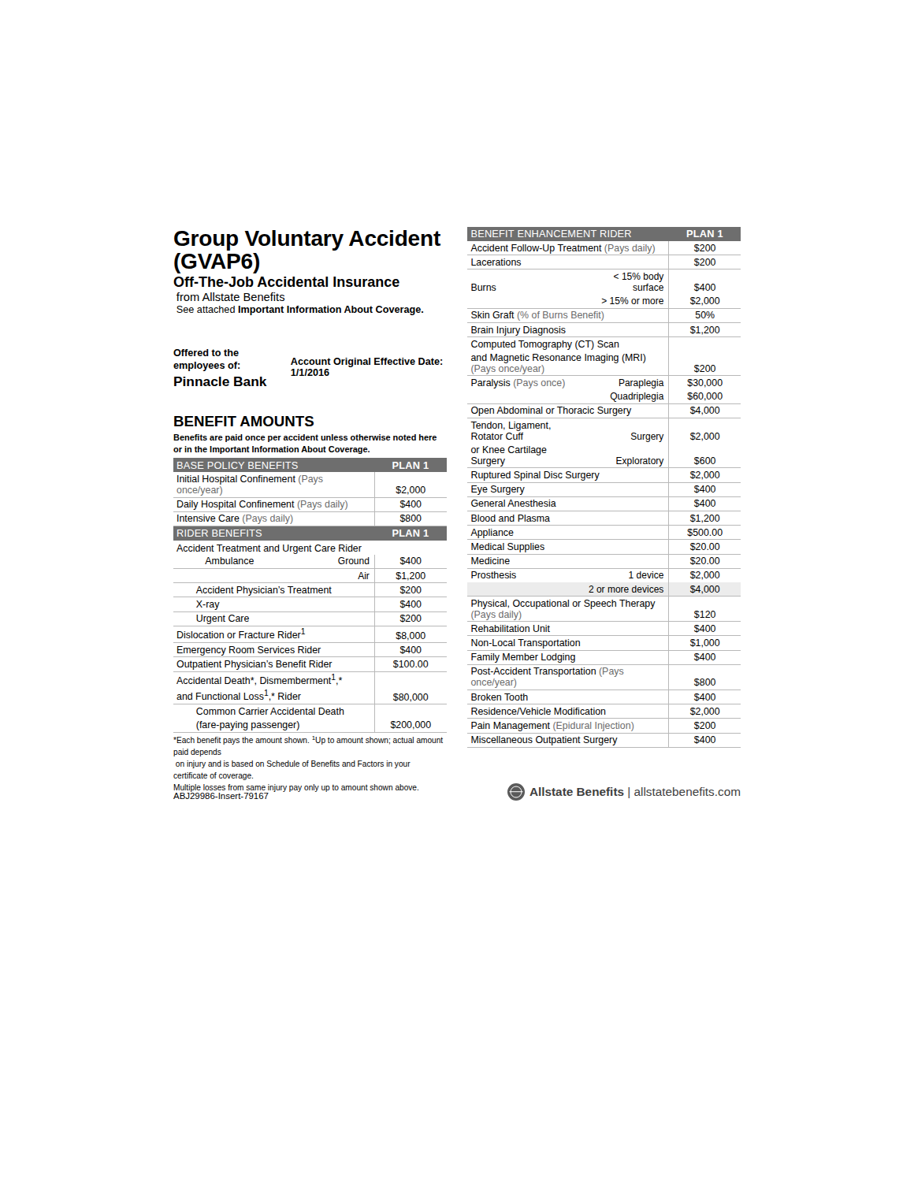Group Voluntary Accident (GVAP6)
Off-The-Job Accidental Insurance
from Allstate Benefits
See attached Important Information About Coverage.
Offered to the employees of:
Pinnacle Bank
Account Original Effective Date: 1/1/2016
BENEFIT AMOUNTS
Benefits are paid once per accident unless otherwise noted here or in the Important Information About Coverage.
| BASE POLICY BENEFITS | PLAN 1 |
| Initial Hospital Confinement (Pays once/year) | $2,000 |
| Daily Hospital Confinement (Pays daily) | $400 |
| Intensive Care (Pays daily) | $800 |
| RIDER BENEFITS | PLAN 1 |
| Accident Treatment and Urgent Care Rider |
| Ambulance | Ground | $400 |
| | Air | $1,200 |
| Accident Physician’s Treatment | $200 |
| X-ray | $400 |
| Urgent Care | $200 |
| Dislocation or Fracture Rider 1 | $8,000 |
| Emergency Room Services Rider | $400 |
| Outpatient Physician’s Benefit Rider | $100.00 |
| Accidental Death*, Dismemberment 1 ,* | $80,000 |
| and Functional Loss 1 ,* Rider |
| Common Carrier Accidental Death | $200,000 |
| (fare-paying passenger) |
*Each benefit pays the amount shown. 1Up to amount shown; actual amount paid depends
on injury and is based on Schedule of Benefits and Factors in your certificate of coverage.
Multiple losses from same injury pay only up to amount shown above.
| BENEFIT ENHANCEMENT RIDER | PLAN 1 |
| Accident Follow-Up Treatment (Pays daily) | $200 |
| Lacerations | $200 |
| Burns | < 15% body surface | $400 |
| | > 15% or more | $2,000 |
| Skin Graft (% of Burns Benefit) | 50% |
| Brain Injury Diagnosis | $1,200 |
| Computed Tomography (CT) Scan | $200 |
| and Magnetic Resonance Imaging (MRI) (Pays once/year) |
| Paralysis (Pays once) | Paraplegia | $30,000 |
| | Quadriplegia | $60,000 |
| Open Abdominal or Thoracic Surgery | $4,000 |
| Tendon, Ligament, Rotator Cuff | Surgery | $2,000 |
| or Knee Cartilage Surgery | Exploratory | $600 |
| Ruptured Spinal Disc Surgery | $2,000 |
| Eye Surgery | $400 |
| General Anesthesia | $400 |
| Blood and Plasma | $1,200 |
| Appliance | $500.00 |
| Medical Supplies | $20.00 |
| Medicine | $20.00 |
| Prosthesis | 1 device | $2,000 |
| | 2 or more devices | $4,000 |
| Physical, Occupational or Speech Therapy (Pays daily) | $120 |
| Rehabilitation Unit | $400 |
| Non-Local Transportation | $1,000 |
| Family Member Lodging | $400 |
| Post-Accident Transportation (Pays once/year) | $800 |
| Broken Tooth | $400 |
| Residence/Vehicle Modification | $2,000 |
| Pain Management (Epidural Injection) | $200 |
| Miscellaneous Outpatient Surgery | $400 |
ABJ29986-Insert-79167
Allstate Benefits | allstatebenefits.com